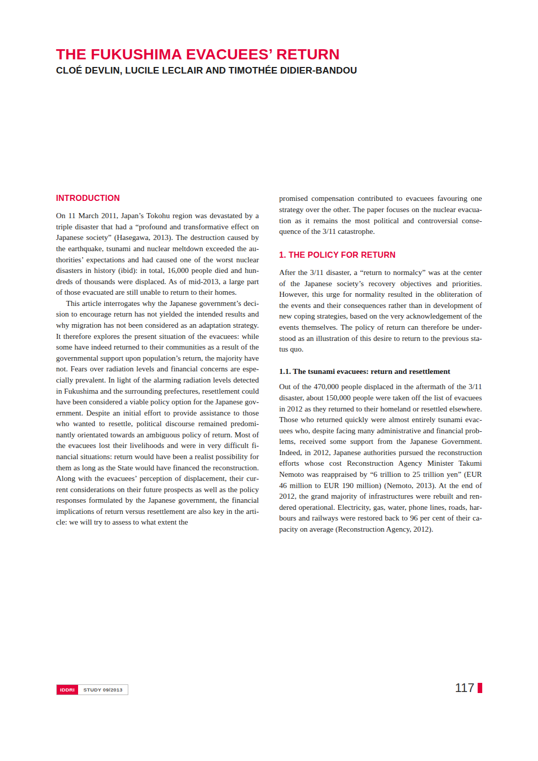The Fukushima Evacuees’ Return
Cloé Devlin, Lucile Leclair and Timothée Didier-Bandou
Introduction
On 11 March 2011, Japan’s Tokohu region was devastated by a triple disaster that had a “profound and transformative effect on Japanese society” (Hasegawa, 2013). The destruction caused by the earthquake, tsunami and nuclear meltdown exceeded the authorities’ expectations and had caused one of the worst nuclear disasters in history (ibid): in total, 16,000 people died and hundreds of thousands were displaced. As of mid-2013, a large part of those evacuated are still unable to return to their homes.
This article interrogates why the Japanese government’s decision to encourage return has not yielded the intended results and why migration has not been considered as an adaptation strategy. It therefore explores the present situation of the evacuees: while some have indeed returned to their communities as a result of the governmental support upon population’s return, the majority have not. Fears over radiation levels and financial concerns are especially prevalent. In light of the alarming radiation levels detected in Fukushima and the surrounding prefectures, resettlement could have been considered a viable policy option for the Japanese government. Despite an initial effort to provide assistance to those who wanted to resettle, political discourse remained predominantly orientated towards an ambiguous policy of return. Most of the evacuees lost their livelihoods and were in very difficult financial situations: return would have been a realist possibility for them as long as the State would have financed the reconstruction. Along with the evacuees’ perception of displacement, their current considerations on their future prospects as well as the policy responses formulated by the Japanese government, the financial implications of return versus resettlement are also key in the article: we will try to assess to what extent the
promised compensation contributed to evacuees favouring one strategy over the other. The paper focuses on the nuclear evacuation as it remains the most political and controversial consequence of the 3/11 catastrophe.
1. The policy for return
After the 3/11 disaster, a “return to normalcy” was at the center of the Japanese society’s recovery objectives and priorities. However, this urge for normality resulted in the obliteration of the events and their consequences rather than in development of new coping strategies, based on the very acknowledgement of the events themselves. The policy of return can therefore be understood as an illustration of this desire to return to the previous status quo.
1.1. The tsunami evacuees: return and resettlement
Out of the 470,000 people displaced in the aftermath of the 3/11 disaster, about 150,000 people were taken off the list of evacuees in 2012 as they returned to their homeland or resettled elsewhere. Those who returned quickly were almost entirely tsunami evacuees who, despite facing many administrative and financial problems, received some support from the Japanese Government. Indeed, in 2012, Japanese authorities pursued the reconstruction efforts whose cost Reconstruction Agency Minister Takumi Nemoto was reappraised by “6 trillion to 25 trillion yen” (EUR 46 million to EUR 190 million) (Nemoto, 2013). At the end of 2012, the grand majority of infrastructures were rebuilt and rendered operational. Electricity, gas, water, phone lines, roads, harbours and railways were restored back to 96 per cent of their capacity on average (Reconstruction Agency, 2012).
IDDRI STUDY 09/2013
117